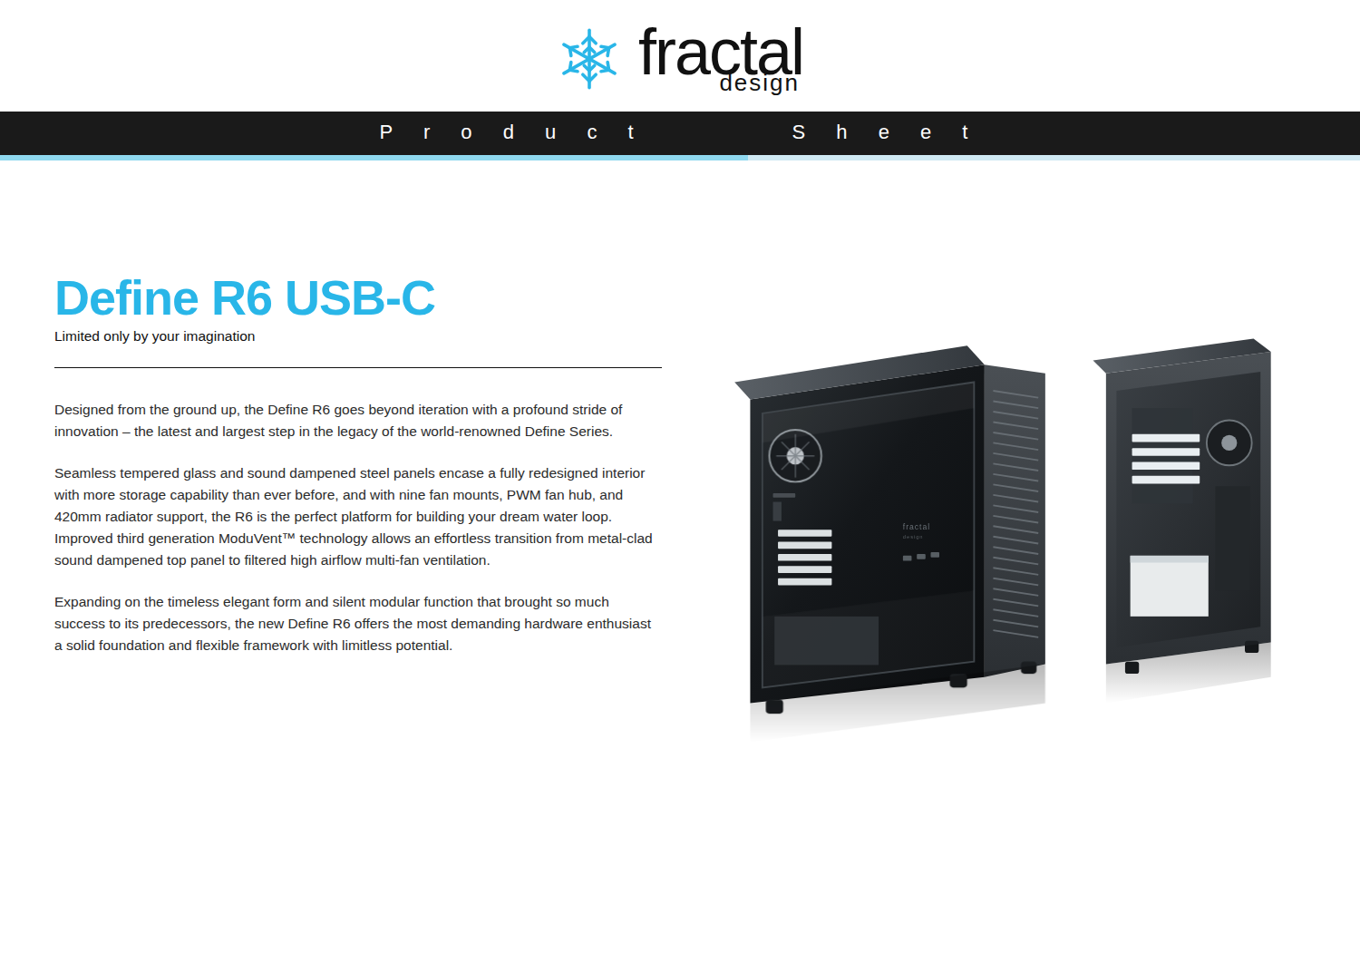fractal
design
P r o d u c t S h e e t
Define R6 USB-C
Limited only by your imagination
Designed from the ground up, the Define R6 goes beyond iteration with a profound stride of innovation – the latest and largest step in the legacy of the world-renowned Define Series.
Seamless tempered glass and sound dampened steel panels encase a fully redesigned interior with more storage capability than ever before, and with nine fan mounts, PWM fan hub, and 420mm radiator support, the R6 is the perfect platform for building your dream water loop. Improved third generation ModuVent™ technology allows an effortless transition from metal-clad sound dampened top panel to filtered high airflow multi-fan ventilation.
Expanding on the timeless elegant form and silent modular function that brought so much success to its predecessors, the new Define R6 offers the most demanding hardware enthusiast a solid foundation and flexible framework with limitless potential.
fractal design